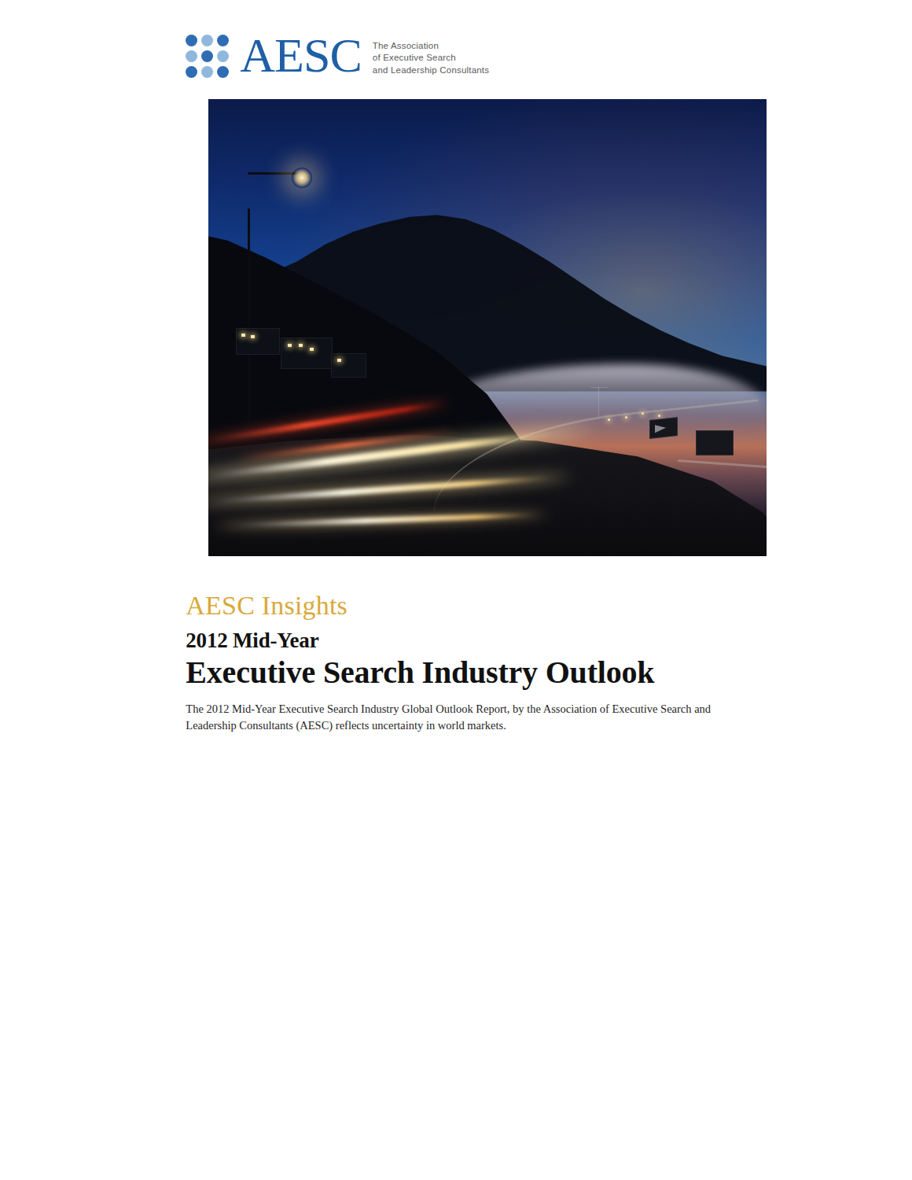AESC
The Association
of Executive Search
and Leadership Consultants
AESC Insights
2012 Mid-Year Executive Search Industry Outlook
The 2012 Mid-Year Executive Search Industry Global Outlook Report, by the Association of Executive Search and Leadership Consultants (AESC) reflects uncertainty in world markets.